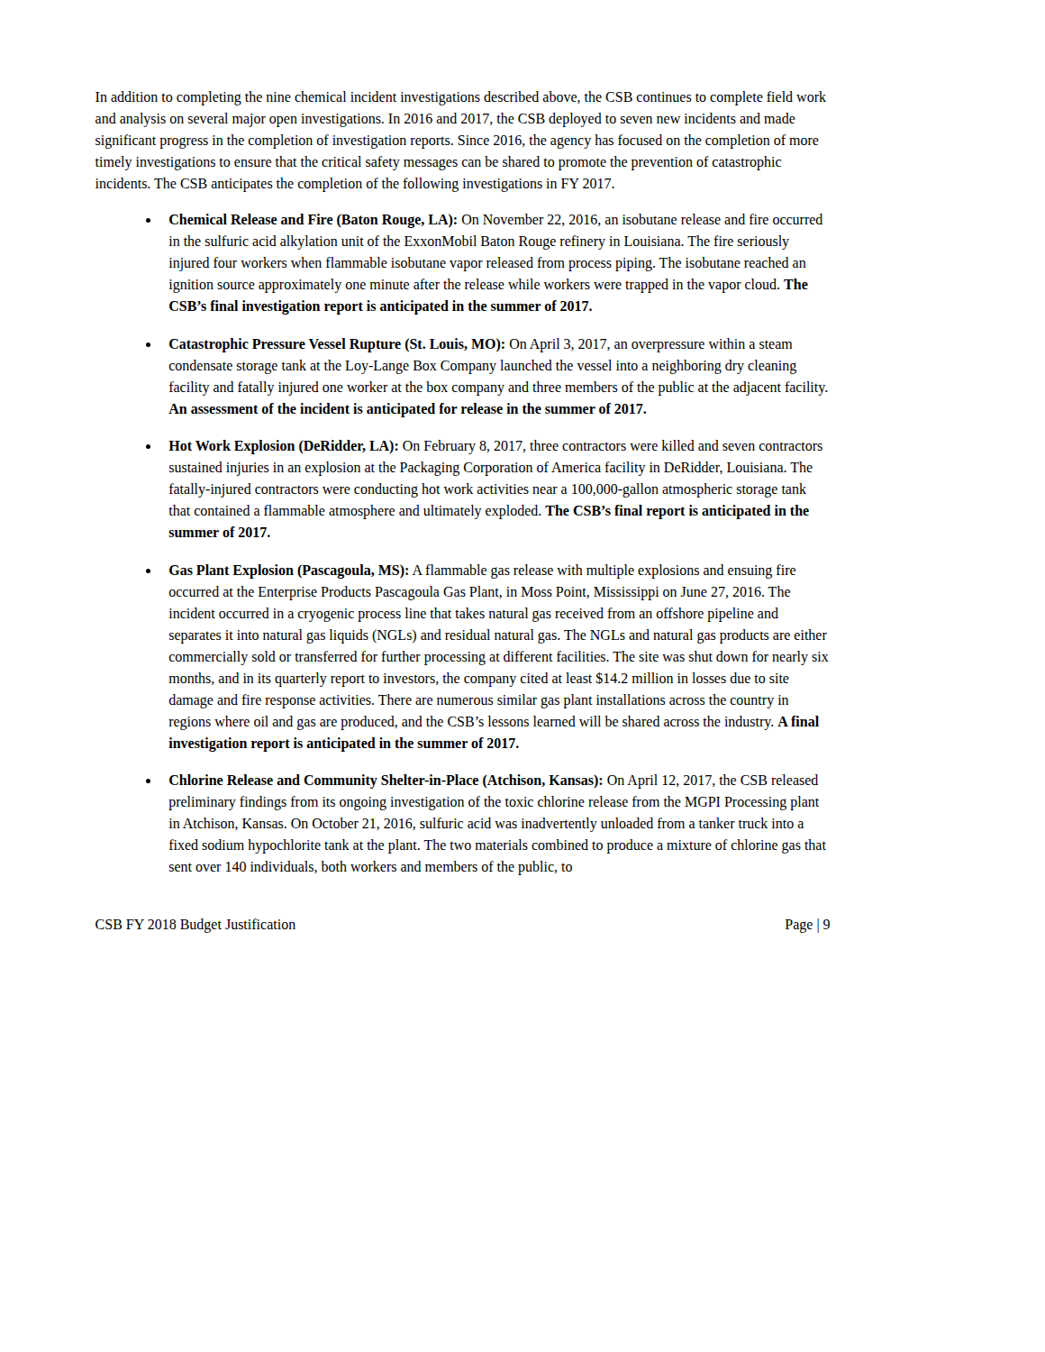In addition to completing the nine chemical incident investigations described above, the CSB continues to complete field work and analysis on several major open investigations. In 2016 and 2017, the CSB deployed to seven new incidents and made significant progress in the completion of investigation reports. Since 2016, the agency has focused on the completion of more timely investigations to ensure that the critical safety messages can be shared to promote the prevention of catastrophic incidents. The CSB anticipates the completion of the following investigations in FY 2017.
Chemical Release and Fire (Baton Rouge, LA): On November 22, 2016, an isobutane release and fire occurred in the sulfuric acid alkylation unit of the ExxonMobil Baton Rouge refinery in Louisiana. The fire seriously injured four workers when flammable isobutane vapor released from process piping. The isobutane reached an ignition source approximately one minute after the release while workers were trapped in the vapor cloud. The CSB’s final investigation report is anticipated in the summer of 2017.
Catastrophic Pressure Vessel Rupture (St. Louis, MO): On April 3, 2017, an overpressure within a steam condensate storage tank at the Loy-Lange Box Company launched the vessel into a neighboring dry cleaning facility and fatally injured one worker at the box company and three members of the public at the adjacent facility. An assessment of the incident is anticipated for release in the summer of 2017.
Hot Work Explosion (DeRidder, LA): On February 8, 2017, three contractors were killed and seven contractors sustained injuries in an explosion at the Packaging Corporation of America facility in DeRidder, Louisiana. The fatally-injured contractors were conducting hot work activities near a 100,000-gallon atmospheric storage tank that contained a flammable atmosphere and ultimately exploded. The CSB’s final report is anticipated in the summer of 2017.
Gas Plant Explosion (Pascagoula, MS): A flammable gas release with multiple explosions and ensuing fire occurred at the Enterprise Products Pascagoula Gas Plant, in Moss Point, Mississippi on June 27, 2016. The incident occurred in a cryogenic process line that takes natural gas received from an offshore pipeline and separates it into natural gas liquids (NGLs) and residual natural gas. The NGLs and natural gas products are either commercially sold or transferred for further processing at different facilities. The site was shut down for nearly six months, and in its quarterly report to investors, the company cited at least $14.2 million in losses due to site damage and fire response activities. There are numerous similar gas plant installations across the country in regions where oil and gas are produced, and the CSB’s lessons learned will be shared across the industry. A final investigation report is anticipated in the summer of 2017.
Chlorine Release and Community Shelter-in-Place (Atchison, Kansas): On April 12, 2017, the CSB released preliminary findings from its ongoing investigation of the toxic chlorine release from the MGPI Processing plant in Atchison, Kansas. On October 21, 2016, sulfuric acid was inadvertently unloaded from a tanker truck into a fixed sodium hypochlorite tank at the plant. The two materials combined to produce a mixture of chlorine gas that sent over 140 individuals, both workers and members of the public, to
CSB FY 2018 Budget Justification Page | 9